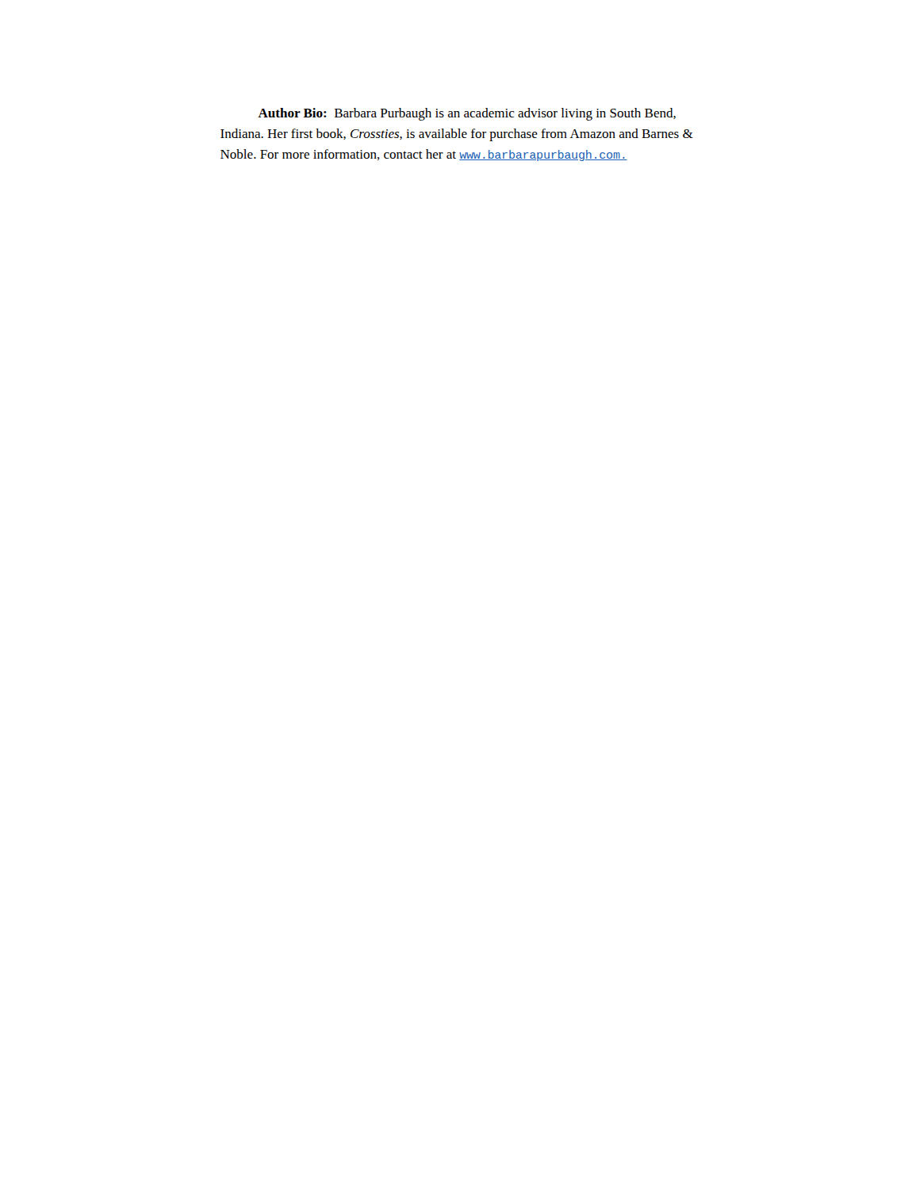Author Bio: Barbara Purbaugh is an academic advisor living in South Bend, Indiana. Her first book, Crossties, is available for purchase from Amazon and Barnes & Noble. For more information, contact her at www.barbarapurbaugh.com.